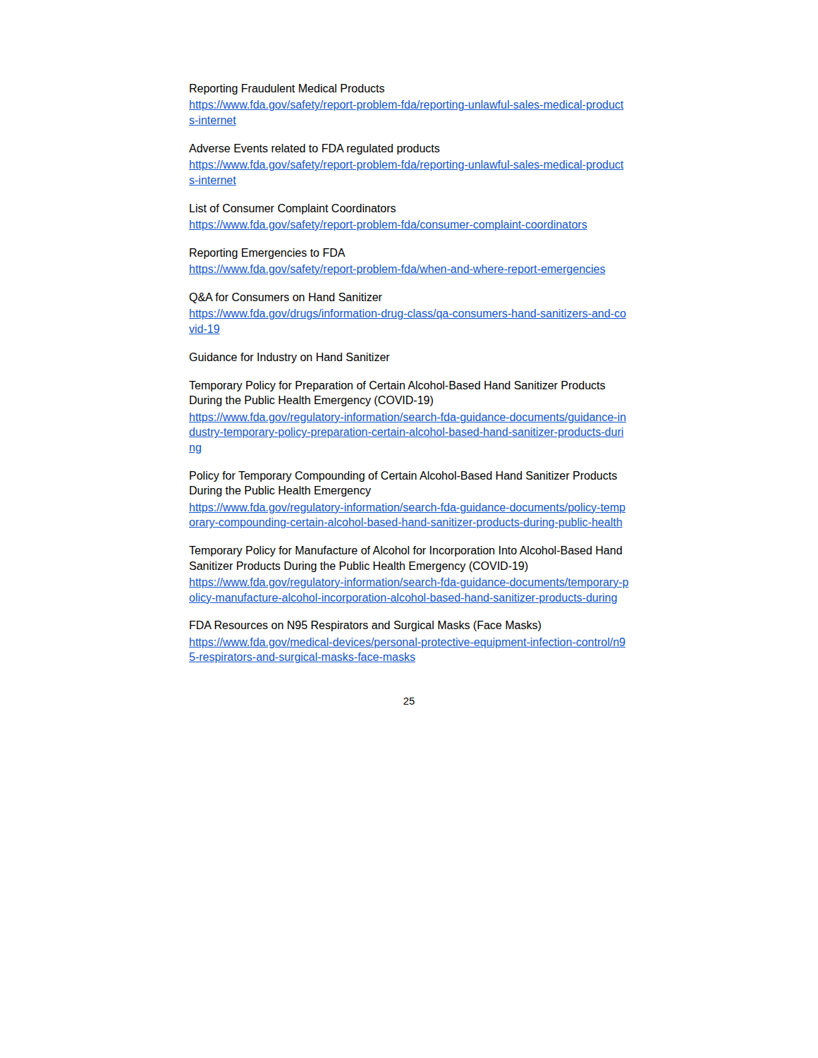Reporting Fraudulent Medical Products
https://www.fda.gov/safety/report-problem-fda/reporting-unlawful-sales-medical-products-internet
Adverse Events related to FDA regulated products
https://www.fda.gov/safety/report-problem-fda/reporting-unlawful-sales-medical-products-internet
List of Consumer Complaint Coordinators
https://www.fda.gov/safety/report-problem-fda/consumer-complaint-coordinators
Reporting Emergencies to FDA
https://www.fda.gov/safety/report-problem-fda/when-and-where-report-emergencies
Q&A for Consumers on Hand Sanitizer
https://www.fda.gov/drugs/information-drug-class/qa-consumers-hand-sanitizers-and-covid-19
Guidance for Industry on Hand Sanitizer
Temporary Policy for Preparation of Certain Alcohol-Based Hand Sanitizer Products During the Public Health Emergency (COVID-19)
https://www.fda.gov/regulatory-information/search-fda-guidance-documents/guidance-industry-temporary-policy-preparation-certain-alcohol-based-hand-sanitizer-products-during
Policy for Temporary Compounding of Certain Alcohol-Based Hand Sanitizer Products During the Public Health Emergency
https://www.fda.gov/regulatory-information/search-fda-guidance-documents/policy-temporary-compounding-certain-alcohol-based-hand-sanitizer-products-during-public-health
Temporary Policy for Manufacture of Alcohol for Incorporation Into Alcohol-Based Hand Sanitizer Products During the Public Health Emergency (COVID-19)
https://www.fda.gov/regulatory-information/search-fda-guidance-documents/temporary-policy-manufacture-alcohol-incorporation-alcohol-based-hand-sanitizer-products-during
FDA Resources on N95 Respirators and Surgical Masks (Face Masks)
https://www.fda.gov/medical-devices/personal-protective-equipment-infection-control/n95-respirators-and-surgical-masks-face-masks
25